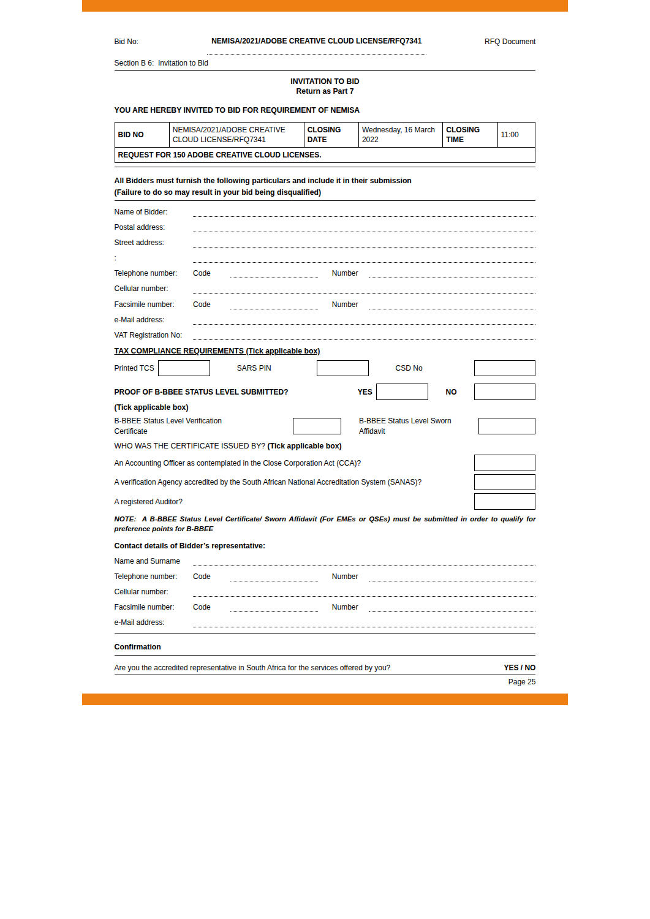Bid No:
NEMISA/2021/ADOBE CREATIVE CLOUD LICENSE/RFQ7341
RFQ Document
Section B 6: Invitation to Bid
INVITATION TO BID
Return as Part 7
YOU ARE HEREBY INVITED TO BID FOR REQUIREMENT OF NEMISA
| BID NO | NEMISA/2021/ADOBE CREATIVE CLOUD LICENSE/RFQ7341 | CLOSING DATE | Wednesday, 16 March 2022 | CLOSING TIME | 11:00 |
| REQUEST FOR 150 ADOBE CREATIVE CLOUD LICENSES. |
All Bidders must furnish the following particulars and include it in their submission
(Failure to do so may result in your bid being disqualified)
Name of Bidder:
Postal address:
Street address:
:
Telephone number:
Code
Number
Cellular number:
Facsimile number:
Code
Number
e-Mail address:
VAT Registration No:
TAX COMPLIANCE REQUIREMENTS (Tick applicable box)
Printed TCS SARS PIN CSD No
PROOF OF B-BBEE STATUS LEVEL SUBMITTED? YES NO
(Tick applicable box)
B-BBEE Status Level Verification Certificate B-BBEE Status Level Sworn Affidavit
WHO WAS THE CERTIFICATE ISSUED BY? (Tick applicable box)
An Accounting Officer as contemplated in the Close Corporation Act (CCA)?
A verification Agency accredited by the South African National Accreditation System (SANAS)?
A registered Auditor?
NOTE: A B-BBEE Status Level Certificate/ Sworn Affidavit (For EMEs or QSEs) must be submitted in order to qualify for preference points for B-BBEE
Contact details of Bidder’s representative:
Name and Surname
Telephone number:
Code
Number
Cellular number:
Facsimile number:
Code
Number
e-Mail address:
Confirmation
Are you the accredited representative in South Africa for the services offered by you?
YES / NO
Page 25